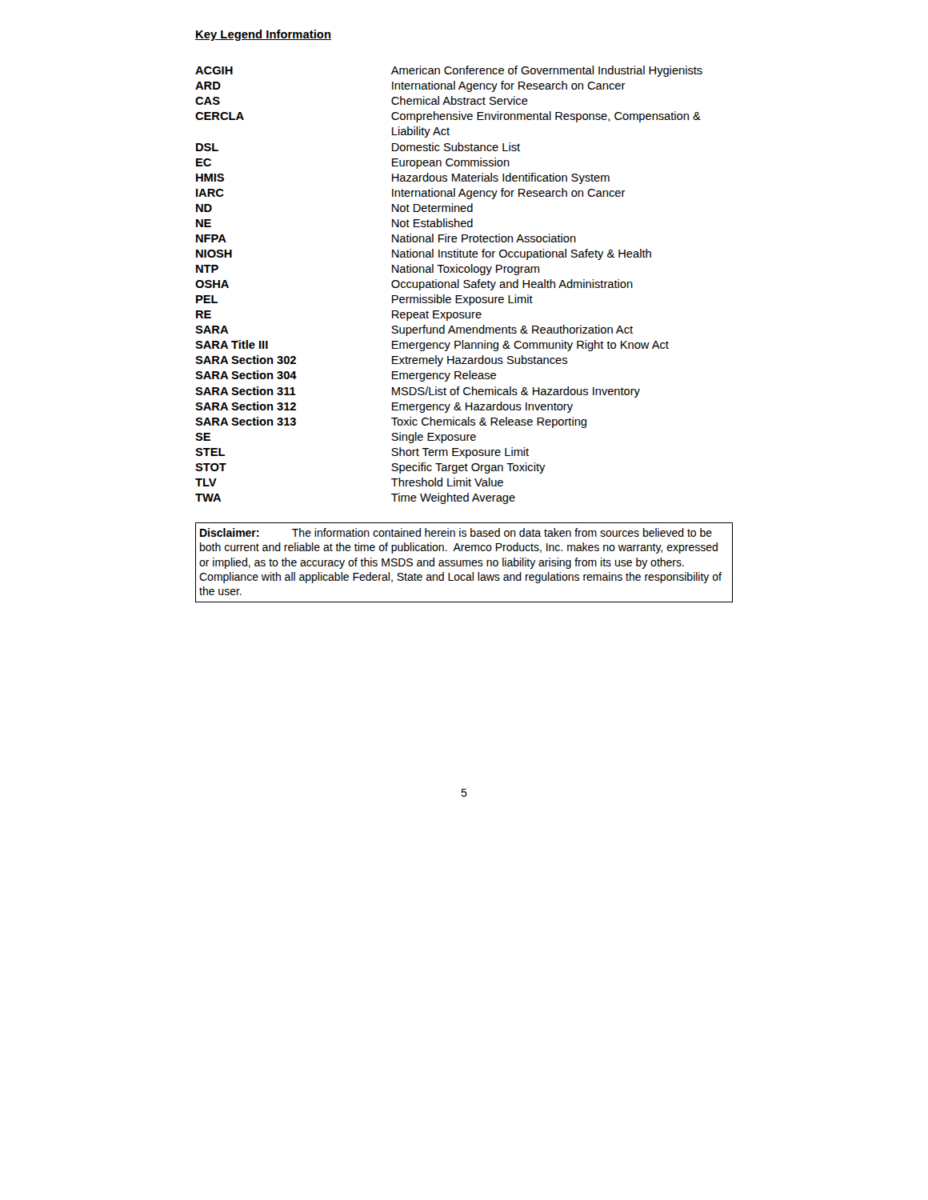Key Legend Information
| ACGIH | American Conference of Governmental Industrial Hygienists |
| ARD | International Agency for Research on Cancer |
| CAS | Chemical Abstract Service |
| CERCLA | Comprehensive Environmental Response, Compensation & Liability Act |
| DSL | Domestic Substance List |
| EC | European Commission |
| HMIS | Hazardous Materials Identification System |
| IARC | International Agency for Research on Cancer |
| ND | Not Determined |
| NE | Not Established |
| NFPA | National Fire Protection Association |
| NIOSH | National Institute for Occupational Safety & Health |
| NTP | National Toxicology Program |
| OSHA | Occupational Safety and Health Administration |
| PEL | Permissible Exposure Limit |
| RE | Repeat Exposure |
| SARA | Superfund Amendments & Reauthorization Act |
| SARA Title III | Emergency Planning & Community Right to Know Act |
| SARA Section 302 | Extremely Hazardous Substances |
| SARA Section 304 | Emergency Release |
| SARA Section 311 | MSDS/List of Chemicals & Hazardous Inventory |
| SARA Section 312 | Emergency & Hazardous Inventory |
| SARA Section 313 | Toxic Chemicals & Release Reporting |
| SE | Single Exposure |
| STEL | Short Term Exposure Limit |
| STOT | Specific Target Organ Toxicity |
| TLV | Threshold Limit Value |
| TWA | Time Weighted Average |
Disclaimer: The information contained herein is based on data taken from sources believed to be both current and reliable at the time of publication. Aremco Products, Inc. makes no warranty, expressed or implied, as to the accuracy of this MSDS and assumes no liability arising from its use by others. Compliance with all applicable Federal, State and Local laws and regulations remains the responsibility of the user.
5